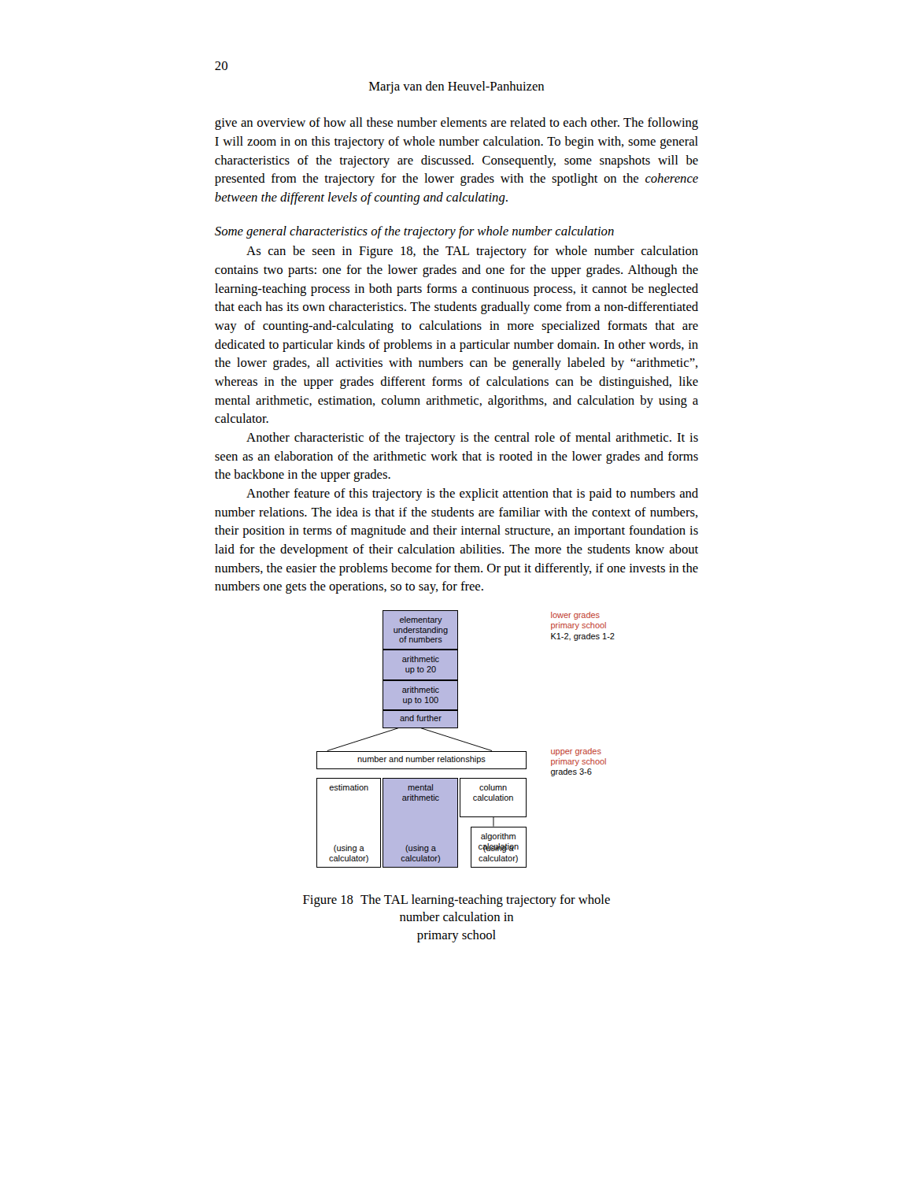20
Marja van den Heuvel-Panhuizen
give an overview of how all these number elements are related to each other. The following I will zoom in on this trajectory of whole number calculation. To begin with, some general characteristics of the trajectory are discussed. Consequently, some snapshots will be presented from the trajectory for the lower grades with the spotlight on the coherence between the different levels of counting and calculating.
Some general characteristics of the trajectory for whole number calculation
As can be seen in Figure 18, the TAL trajectory for whole number calculation contains two parts: one for the lower grades and one for the upper grades. Although the learning-teaching process in both parts forms a continuous process, it cannot be neglected that each has its own characteristics. The students gradually come from a non-differentiated way of counting-and-calculating to calculations in more specialized formats that are dedicated to particular kinds of problems in a particular number domain. In other words, in the lower grades, all activities with numbers can be generally labeled by “arithmetic”, whereas in the upper grades different forms of calculations can be distinguished, like mental arithmetic, estimation, column arithmetic, algorithms, and calculation by using a calculator.
Another characteristic of the trajectory is the central role of mental arithmetic. It is seen as an elaboration of the arithmetic work that is rooted in the lower grades and forms the backbone in the upper grades.
Another feature of this trajectory is the explicit attention that is paid to numbers and number relations. The idea is that if the students are familiar with the context of numbers, their position in terms of magnitude and their internal structure, an important foundation is laid for the development of their calculation abilities. The more the students know about numbers, the easier the problems become for them. Or put it differently, if one invests in the numbers one gets the operations, so to say, for free.
elementary understanding of numbers
arithmetic up to 20
arithmetic up to 100
and further
number and number relationships
estimation (using a
calculator)
mental
arithmetic (using a
calculator)
column calculation
algorithm calculation (using a
calculator)
lower grades
primary school
K1-2, grades 1-2
upper grades
primary school
grades 3-6
Figure 18 The TAL learning-teaching trajectory for whole number calculation in
primary school